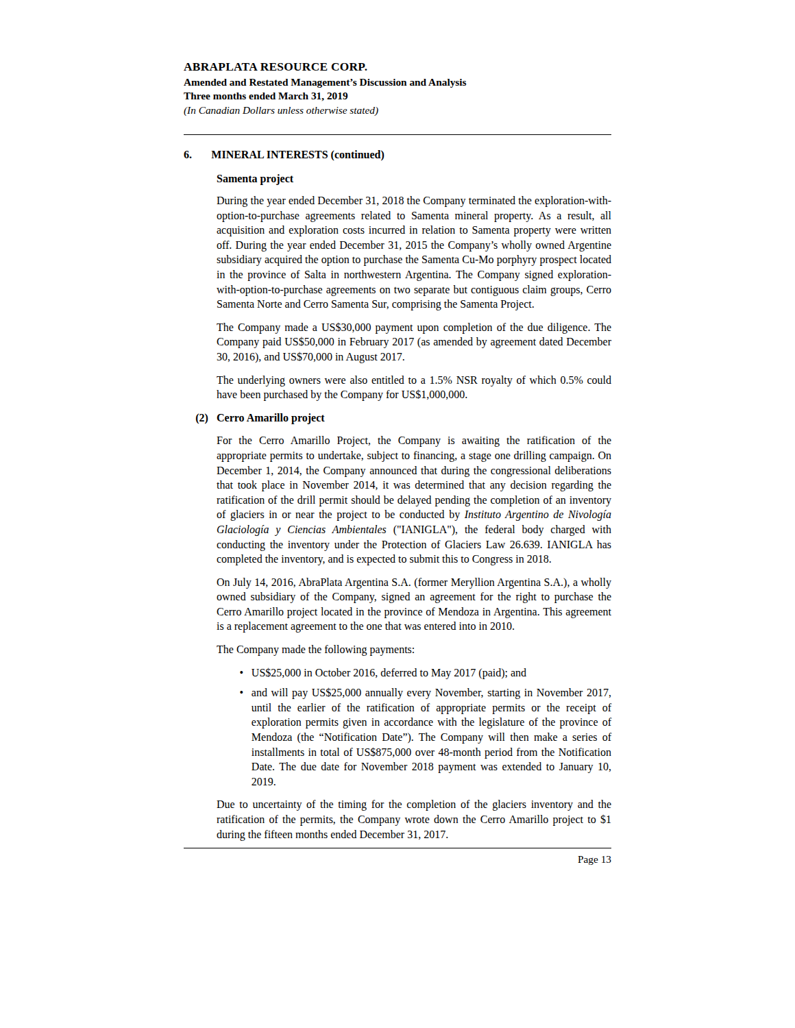ABRAPLATA RESOURCE CORP.
Amended and Restated Management’s Discussion and Analysis
Three months ended March 31, 2019
(In Canadian Dollars unless otherwise stated)
6. MINERAL INTERESTS (continued)
Samenta project
During the year ended December 31, 2018 the Company terminated the exploration-with-option-to-purchase agreements related to Samenta mineral property. As a result, all acquisition and exploration costs incurred in relation to Samenta property were written off. During the year ended December 31, 2015 the Company’s wholly owned Argentine subsidiary acquired the option to purchase the Samenta Cu-Mo porphyry prospect located in the province of Salta in northwestern Argentina. The Company signed exploration-with-option-to-purchase agreements on two separate but contiguous claim groups, Cerro Samenta Norte and Cerro Samenta Sur, comprising the Samenta Project.
The Company made a US$30,000 payment upon completion of the due diligence. The Company paid US$50,000 in February 2017 (as amended by agreement dated December 30, 2016), and US$70,000 in August 2017.
The underlying owners were also entitled to a 1.5% NSR royalty of which 0.5% could have been purchased by the Company for US$1,000,000.
(2) Cerro Amarillo project
For the Cerro Amarillo Project, the Company is awaiting the ratification of the appropriate permits to undertake, subject to financing, a stage one drilling campaign. On December 1, 2014, the Company announced that during the congressional deliberations that took place in November 2014, it was determined that any decision regarding the ratification of the drill permit should be delayed pending the completion of an inventory of glaciers in or near the project to be conducted by Instituto Argentino de Nivología Glaciología y Ciencias Ambientales ("IANIGLA"), the federal body charged with conducting the inventory under the Protection of Glaciers Law 26.639. IANIGLA has completed the inventory, and is expected to submit this to Congress in 2018.
On July 14, 2016, AbraPlata Argentina S.A. (former Meryllion Argentina S.A.), a wholly owned subsidiary of the Company, signed an agreement for the right to purchase the Cerro Amarillo project located in the province of Mendoza in Argentina. This agreement is a replacement agreement to the one that was entered into in 2010.
The Company made the following payments:
US$25,000 in October 2016, deferred to May 2017 (paid); and
and will pay US$25,000 annually every November, starting in November 2017, until the earlier of the ratification of appropriate permits or the receipt of exploration permits given in accordance with the legislature of the province of Mendoza (the “Notification Date”). The Company will then make a series of installments in total of US$875,000 over 48-month period from the Notification Date. The due date for November 2018 payment was extended to January 10, 2019.
Due to uncertainty of the timing for the completion of the glaciers inventory and the ratification of the permits, the Company wrote down the Cerro Amarillo project to $1 during the fifteen months ended December 31, 2017.
Page 13